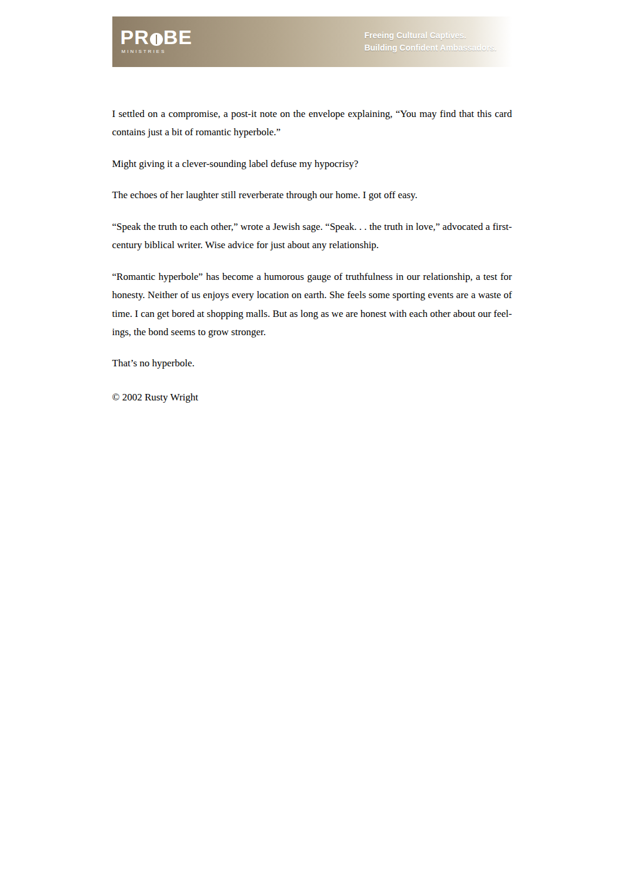PR BE
MINISTRIES
Freeing Cultural Captives.
Building Confident Ambassadors.
I settled on a compromise, a post-it note on the envelope explaining, “You may find that this card contains just a bit of romantic hyperbole.”
Might giving it a clever-sounding label defuse my hypocrisy?
The echoes of her laughter still reverberate through our home. I got off easy.
“Speak the truth to each other,” wrote a Jewish sage. “Speak. . . the truth in love,” advocated a first-century biblical writer. Wise advice for just about any relationship.
“Romantic hyperbole” has become a humorous gauge of truthfulness in our relationship, a test for honesty. Neither of us enjoys every location on earth. She feels some sporting events are a waste of time. I can get bored at shopping malls. But as long as we are honest with each other about our feelings, the bond seems to grow stronger.
That’s no hyperbole.
© 2002 Rusty Wright